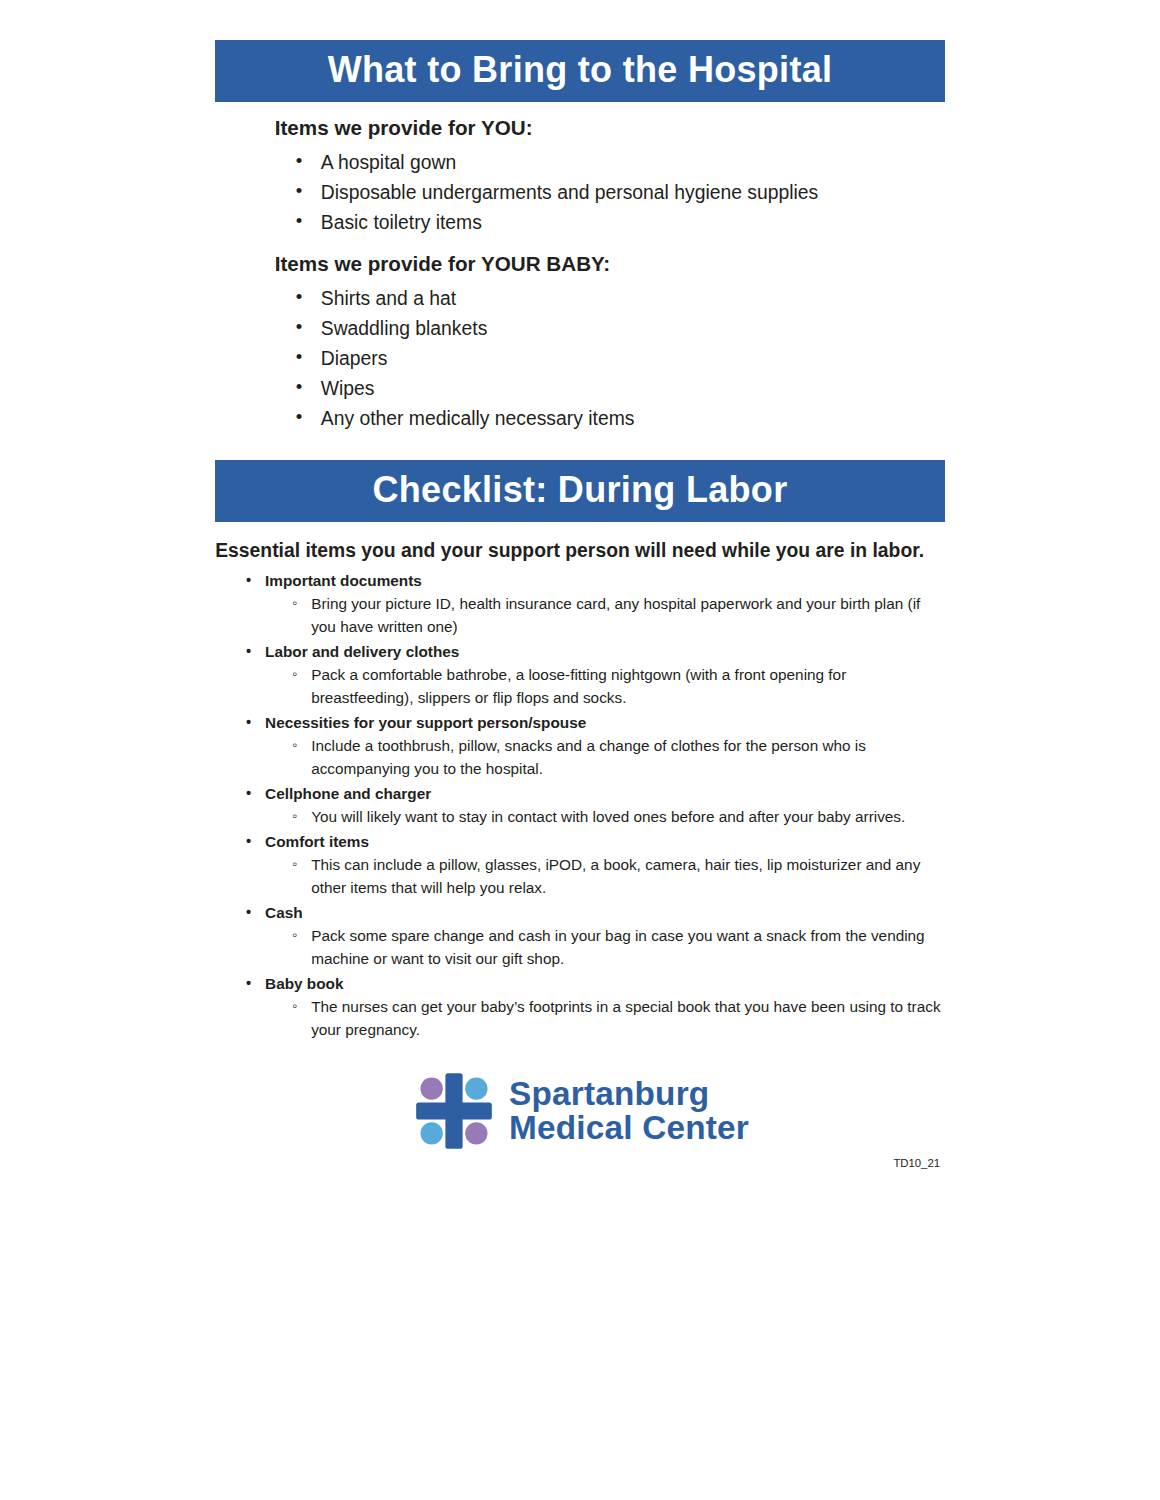What to Bring to the Hospital
Items we provide for YOU:
A hospital gown
Disposable undergarments and personal hygiene supplies
Basic toiletry items
Items we provide for YOUR BABY:
Shirts and a hat
Swaddling blankets
Diapers
Wipes
Any other medically necessary items
Checklist: During Labor
Essential items you and your support person will need while you are in labor.
Important documents
Bring your picture ID, health insurance card, any hospital paperwork and your birth plan (if you have written one)
Labor and delivery clothes
Pack a comfortable bathrobe, a loose-fitting nightgown (with a front opening for breastfeeding), slippers or flip flops and socks.
Necessities for your support person/spouse
Include a toothbrush, pillow, snacks and a change of clothes for the person who is accompanying you to the hospital.
Cellphone and charger
You will likely want to stay in contact with loved ones before and after your baby arrives.
Comfort items
This can include a pillow, glasses, iPOD, a book, camera, hair ties, lip moisturizer and any other items that will help you relax.
Cash
Pack some spare change and cash in your bag in case you want a snack from the vending machine or want to visit our gift shop.
Baby book
The nurses can get your baby’s footprints in a special book that you have been using to track your pregnancy.
Spartanburg
Medical Center
TD10_21